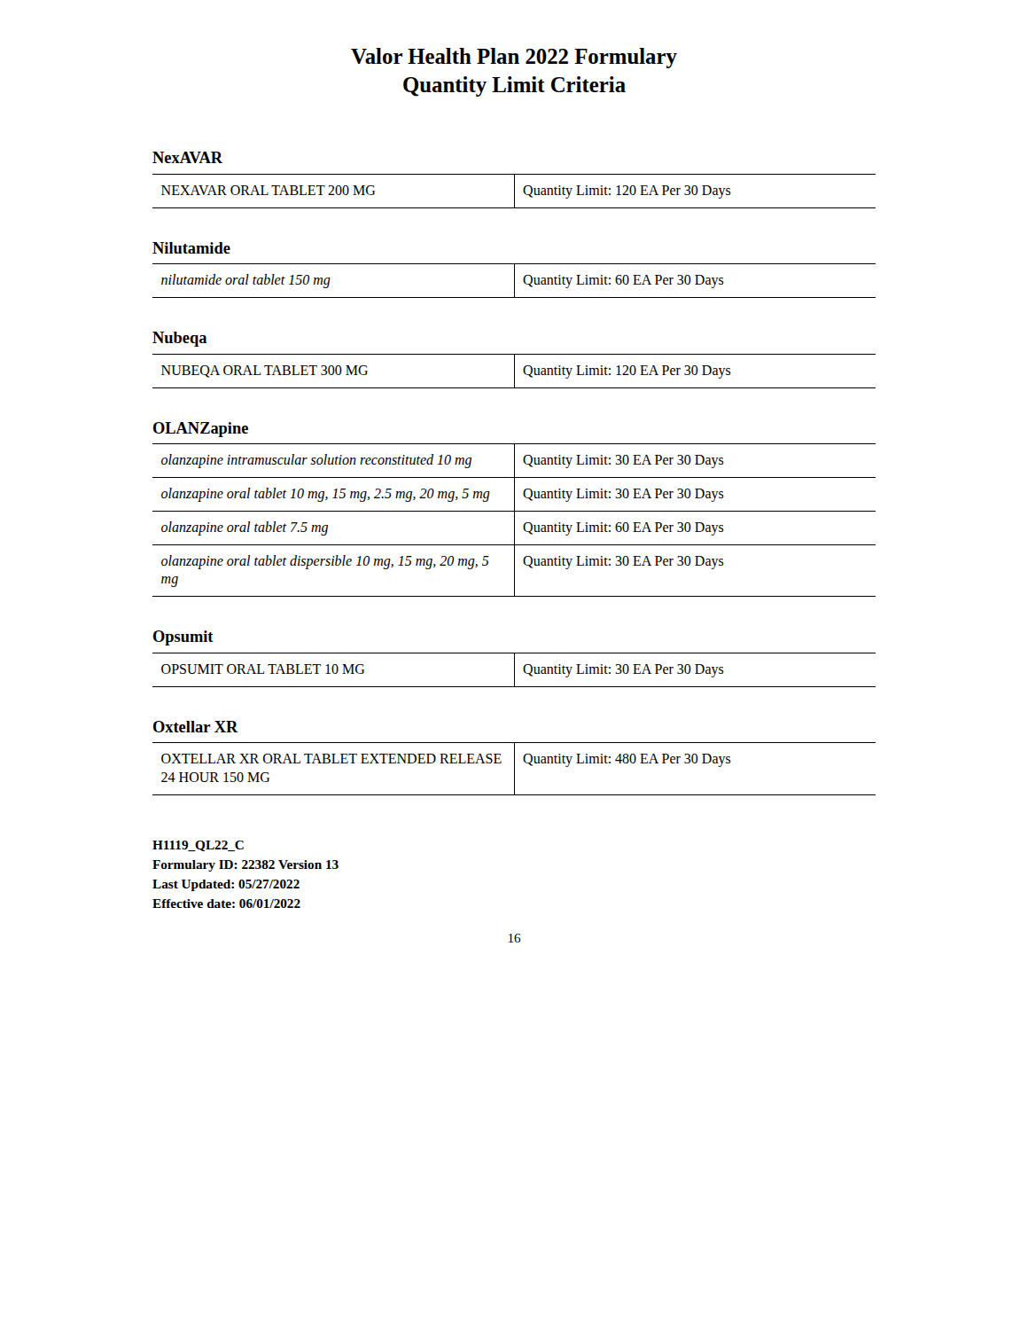Valor Health Plan 2022 Formulary
Quantity Limit Criteria
NexAVAR
| NEXAVAR ORAL TABLET 200 MG | Quantity Limit: 120 EA Per 30 Days |
Nilutamide
| nilutamide oral tablet 150 mg | Quantity Limit: 60 EA Per 30 Days |
Nubeqa
| NUBEQA ORAL TABLET 300 MG | Quantity Limit: 120 EA Per 30 Days |
OLANZapine
| olanzapine intramuscular solution reconstituted 10 mg | Quantity Limit: 30 EA Per 30 Days |
| olanzapine oral tablet 10 mg, 15 mg, 2.5 mg, 20 mg, 5 mg | Quantity Limit: 30 EA Per 30 Days |
| olanzapine oral tablet 7.5 mg | Quantity Limit: 60 EA Per 30 Days |
| olanzapine oral tablet dispersible 10 mg, 15 mg, 20 mg, 5 mg | Quantity Limit: 30 EA Per 30 Days |
Opsumit
| OPSUMIT ORAL TABLET 10 MG | Quantity Limit: 30 EA Per 30 Days |
Oxtellar XR
| OXTELLAR XR ORAL TABLET EXTENDED RELEASE 24 HOUR 150 MG | Quantity Limit: 480 EA Per 30 Days |
H1119_QL22_C
Formulary ID: 22382 Version 13
Last Updated: 05/27/2022
Effective date: 06/01/2022
16